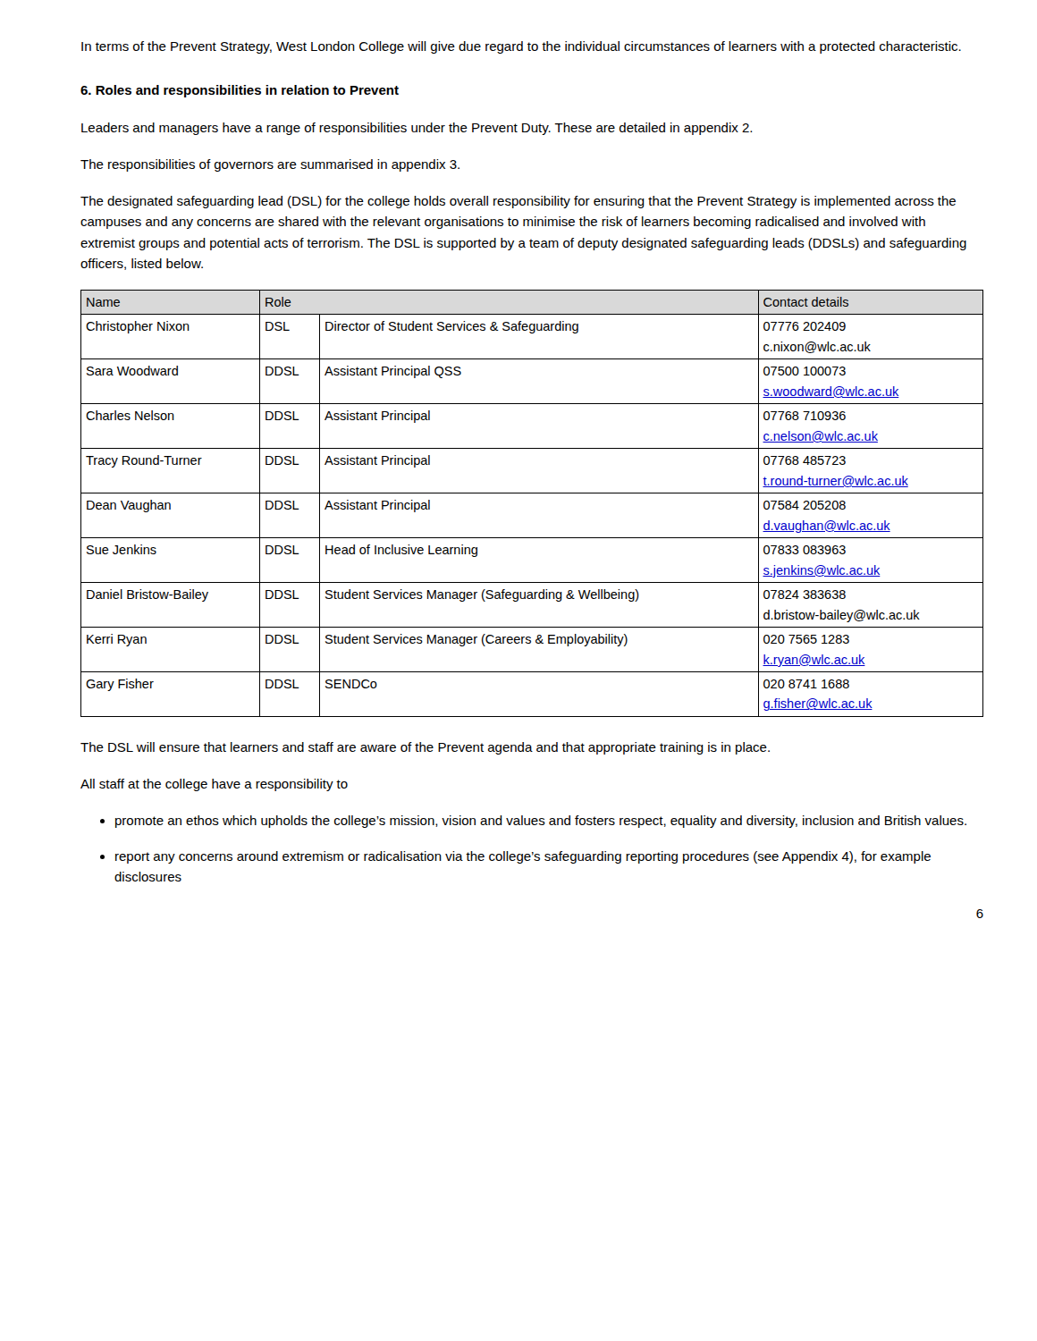In terms of the Prevent Strategy, West London College will give due regard to the individual circumstances of learners with a protected characteristic.
6. Roles and responsibilities in relation to Prevent
Leaders and managers have a range of responsibilities under the Prevent Duty. These are detailed in appendix 2.
The responsibilities of governors are summarised in appendix 3.
The designated safeguarding lead (DSL) for the college holds overall responsibility for ensuring that the Prevent Strategy is implemented across the campuses and any concerns are shared with the relevant organisations to minimise the risk of learners becoming radicalised and involved with extremist groups and potential acts of terrorism. The DSL is supported by a team of deputy designated safeguarding leads (DDSLs) and safeguarding officers, listed below.
| Name | Role | Contact details |
| --- | --- | --- |
| Christopher Nixon | DSL | Director of Student Services & Safeguarding | 07776 202409 c.nixon@wlc.ac.uk |
| Sara Woodward | DDSL | Assistant Principal QSS | 07500 100073 s.woodward@wlc.ac.uk |
| Charles Nelson | DDSL | Assistant Principal | 07768 710936 c.nelson@wlc.ac.uk |
| Tracy Round-Turner | DDSL | Assistant Principal | 07768 485723 t.round-turner@wlc.ac.uk |
| Dean Vaughan | DDSL | Assistant Principal | 07584 205208 d.vaughan@wlc.ac.uk |
| Sue Jenkins | DDSL | Head of Inclusive Learning | 07833 083963 s.jenkins@wlc.ac.uk |
| Daniel Bristow-Bailey | DDSL | Student Services Manager (Safeguarding & Wellbeing) | 07824 383638 d.bristow-bailey@wlc.ac.uk |
| Kerri Ryan | DDSL | Student Services Manager (Careers & Employability) | 020 7565 1283 k.ryan@wlc.ac.uk |
| Gary Fisher | DDSL | SENDCo | 020 8741 1688 g.fisher@wlc.ac.uk |
The DSL will ensure that learners and staff are aware of the Prevent agenda and that appropriate training is in place.
All staff at the college have a responsibility to
promote an ethos which upholds the college’s mission, vision and values and fosters respect, equality and diversity, inclusion and British values.
report any concerns around extremism or radicalisation via the college’s safeguarding reporting procedures (see Appendix 4), for example disclosures
6